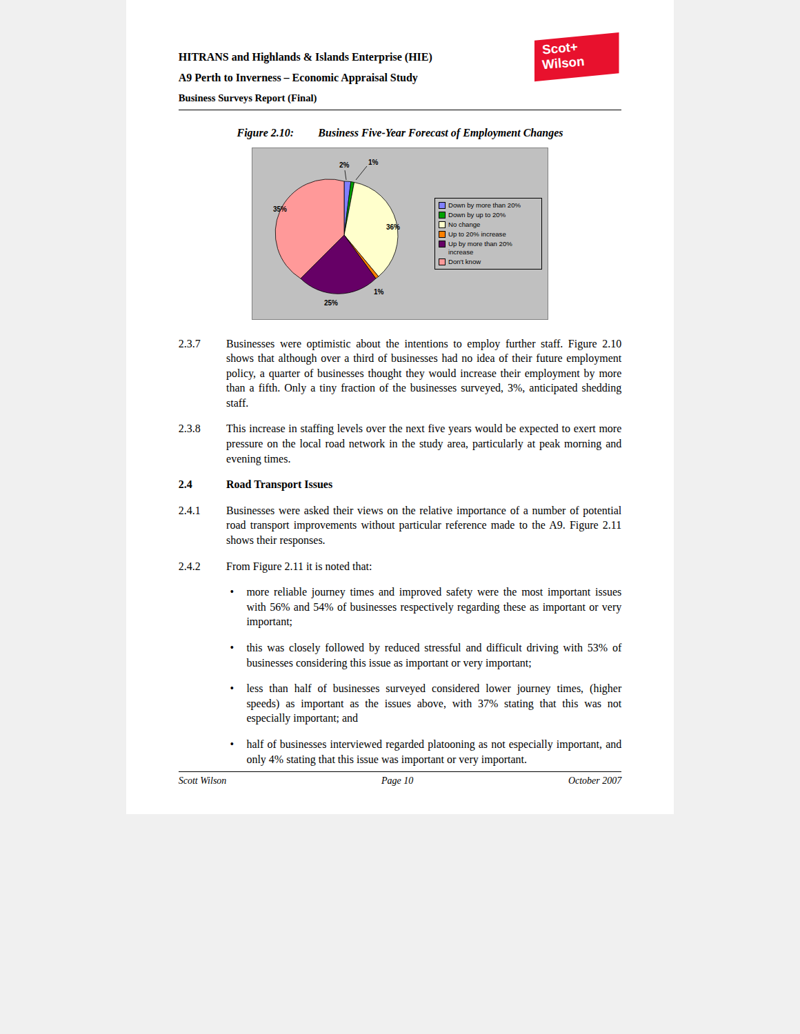Scot+ Wilson
HITRANS and Highlands & Islands Enterprise (HIE)
A9 Perth to Inverness – Economic Appraisal Study
Business Surveys Report (Final)
Figure 2.10: Business Five-Year Forecast of Employment Changes
Slices, starting at 12 o'clock going clockwise: 2% blue, 1% green, 36% pale yellow, 1% orange, 25% purple, 35% pink 2% 1% 36% 35% 1% 25%
Down by more than 20%
Down by up to 20%
No change
Up to 20% increase
Up by more than 20%
increase
Don't know
2.3.7
Businesses were optimistic about the intentions to employ further staff. Figure 2.10 shows that although over a third of businesses had no idea of their future employment policy, a quarter of businesses thought they would increase their employment by more than a fifth. Only a tiny fraction of the businesses surveyed, 3%, anticipated shedding staff.
2.3.8
This increase in staffing levels over the next five years would be expected to exert more pressure on the local road network in the study area, particularly at peak morning and evening times.
2.4
Road Transport Issues
2.4.1
Businesses were asked their views on the relative importance of a number of potential road transport improvements without particular reference made to the A9. Figure 2.11 shows their responses.
2.4.2
From Figure 2.11 it is noted that:
more reliable journey times and improved safety were the most important issues with 56% and 54% of businesses respectively regarding these as important or very important;
this was closely followed by reduced stressful and difficult driving with 53% of businesses considering this issue as important or very important;
less than half of businesses surveyed considered lower journey times, (higher speeds) as important as the issues above, with 37% stating that this was not especially important; and
half of businesses interviewed regarded platooning as not especially important, and only 4% stating that this issue was important or very important.
Scott Wilson
Page 10
October 2007